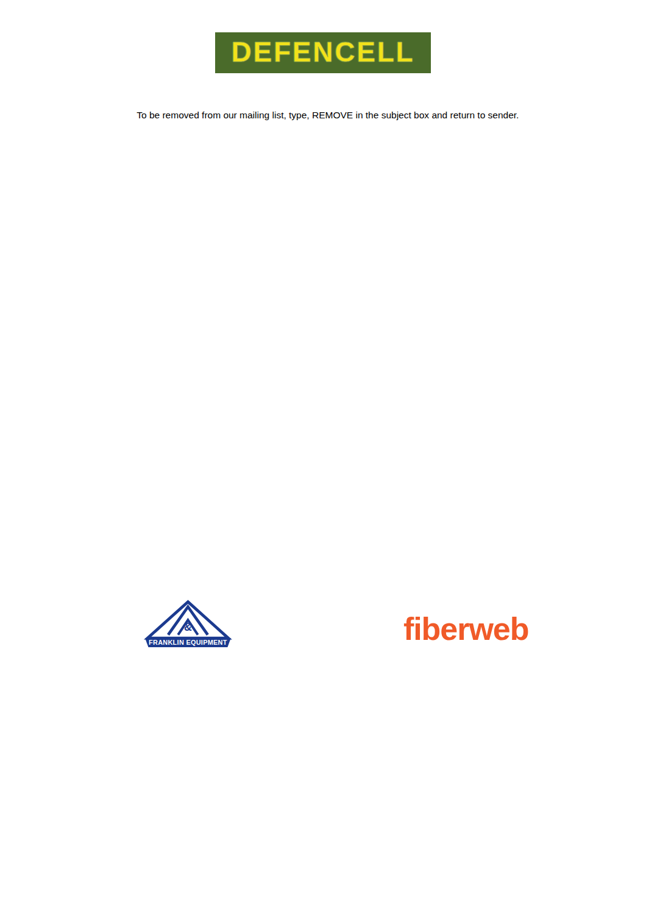DEFENCELL
To be removed from our mailing list, type, REMOVE in the subject box and return to sender.
& FRANKLIN EQUIPMENT
fiberweb